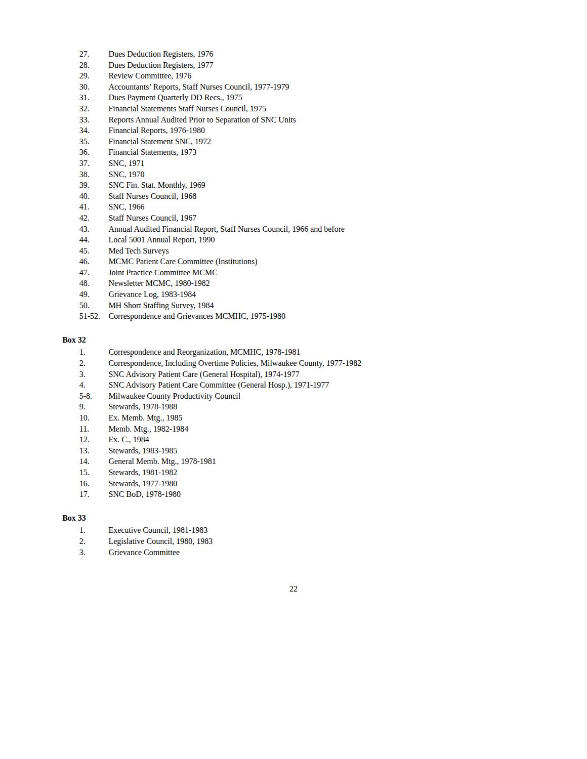27. Dues Deduction Registers, 1976
28. Dues Deduction Registers, 1977
29. Review Committee, 1976
30. Accountants’ Reports, Staff Nurses Council, 1977-1979
31. Dues Payment Quarterly DD Recs., 1975
32. Financial Statements Staff Nurses Council, 1975
33. Reports Annual Audited Prior to Separation of SNC Units
34. Financial Reports, 1976-1980
35. Financial Statement SNC, 1972
36. Financial Statements, 1973
37. SNC, 1971
38. SNC, 1970
39. SNC Fin. Stat. Monthly, 1969
40. Staff Nurses Council, 1968
41. SNC, 1966
42. Staff Nurses Council, 1967
43. Annual Audited Financial Report, Staff Nurses Council, 1966 and before
44. Local 5001 Annual Report, 1990
45. Med Tech Surveys
46. MCMC Patient Care Committee (Institutions)
47. Joint Practice Committee MCMC
48. Newsletter MCMC, 1980-1982
49. Grievance Log, 1983-1984
50. MH Short Staffing Survey, 1984
51-52. Correspondence and Grievances MCMHC, 1975-1980
Box 32
1. Correspondence and Reorganization, MCMHC, 1978-1981
2. Correspondence, Including Overtime Policies, Milwaukee County, 1977-1982
3. SNC Advisory Patient Care (General Hospital), 1974-1977
4. SNC Advisory Patient Care Committee (General Hosp.), 1971-1977
5-8. Milwaukee County Productivity Council
9. Stewards, 1978-1988
10. Ex. Memb. Mtg., 1985
11. Memb. Mtg., 1982-1984
12. Ex. C., 1984
13. Stewards, 1983-1985
14. General Memb. Mtg., 1978-1981
15. Stewards, 1981-1982
16. Stewards, 1977-1980
17. SNC BoD, 1978-1980
Box 33
1. Executive Council, 1981-1983
2. Legislative Council, 1980, 1983
3. Grievance Committee
22